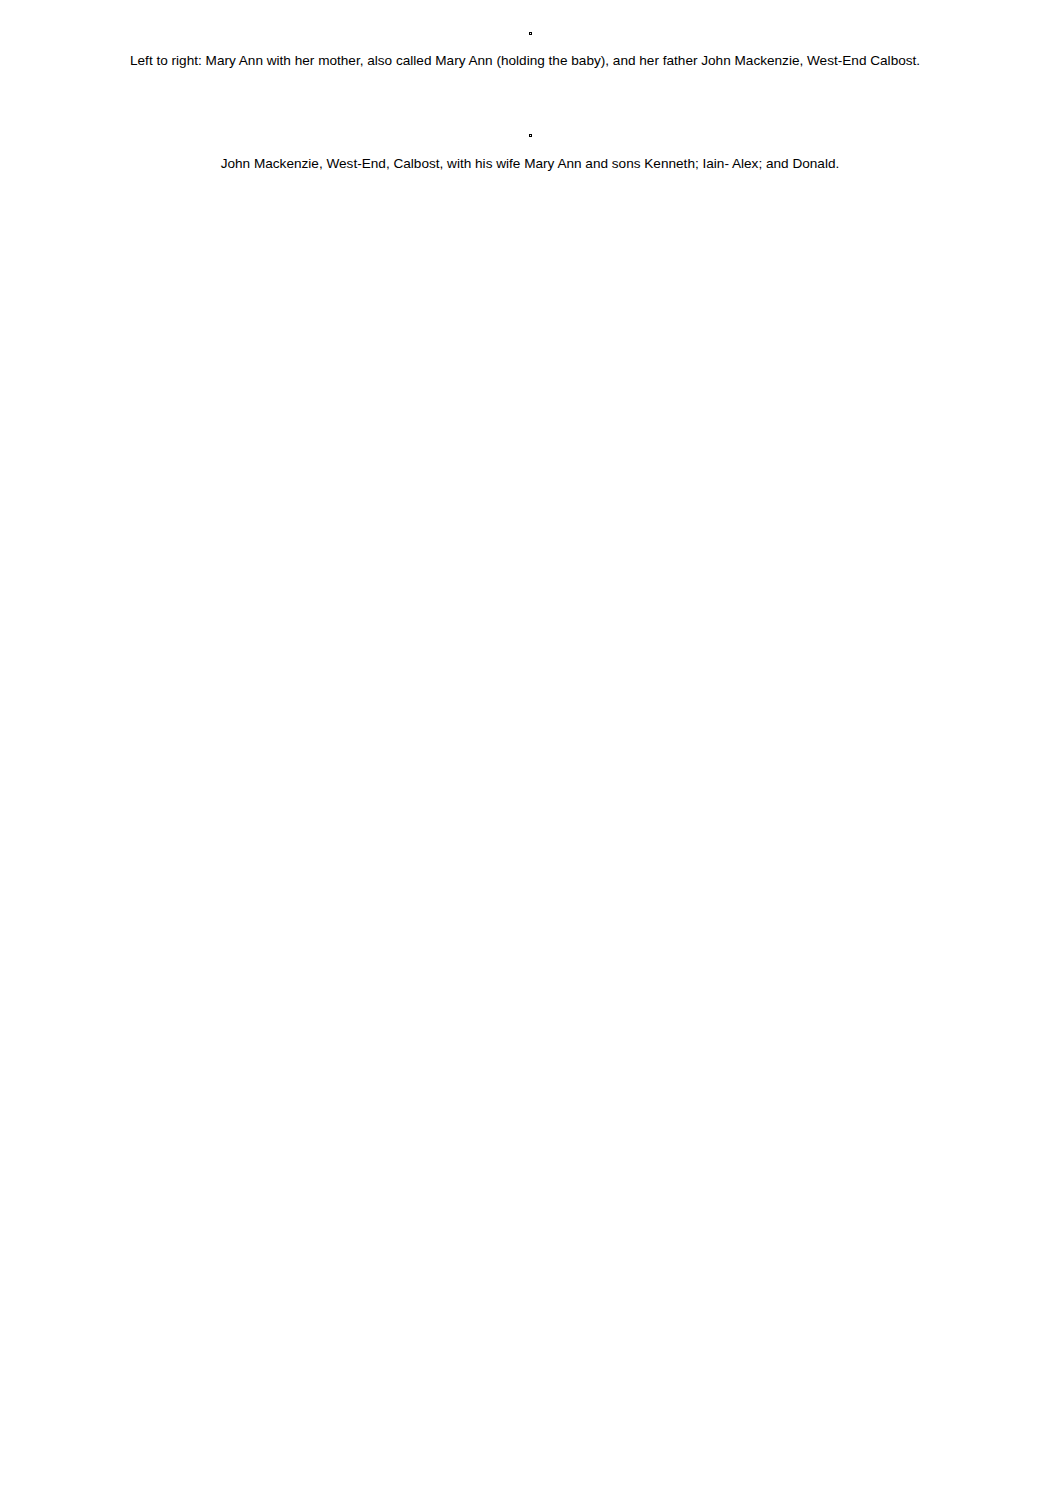Left to right: Mary Ann with her mother, also called Mary Ann (holding the baby), and her father John Mackenzie, West-End Calbost.
John Mackenzie, West-End, Calbost, with his wife Mary Ann and sons Kenneth; Iain- Alex; and Donald.